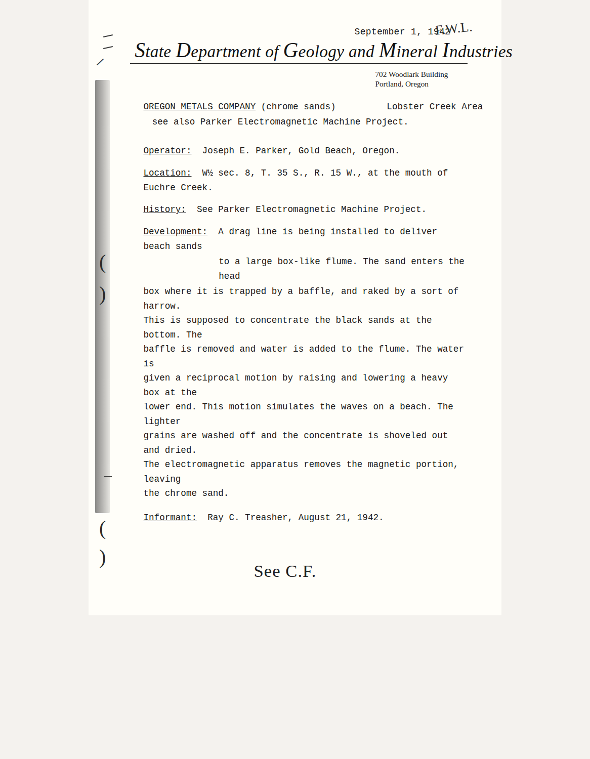/
(
)
(
)
September 1, 1942 F.W.L.
State Department of Geology and Mineral Industries
702 Woodlark Building
Portland, Oregon
OREGON METALS COMPANY (chrome sands) Lobster Creek Area
see also Parker Electromagnetic Machine Project.
Operator: Joseph E. Parker, Gold Beach, Oregon.
Location: W½ sec. 8, T. 35 S., R. 15 W., at the mouth of Euchre Creek.
History: See Parker Electromagnetic Machine Project.
Development: A drag line is being installed to deliver beach sands
to a large box-like flume. The sand enters the head
box where it is trapped by a baffle, and raked by a sort of harrow.
This is supposed to concentrate the black sands at the bottom. The
baffle is removed and water is added to the flume. The water is
given a reciprocal motion by raising and lowering a heavy box at the
lower end. This motion simulates the waves on a beach. The lighter
grains are washed off and the concentrate is shoveled out and dried.
The electromagnetic apparatus removes the magnetic portion, leaving
the chrome sand.
Informant: Ray C. Treasher, August 21, 1942.
See C.F.